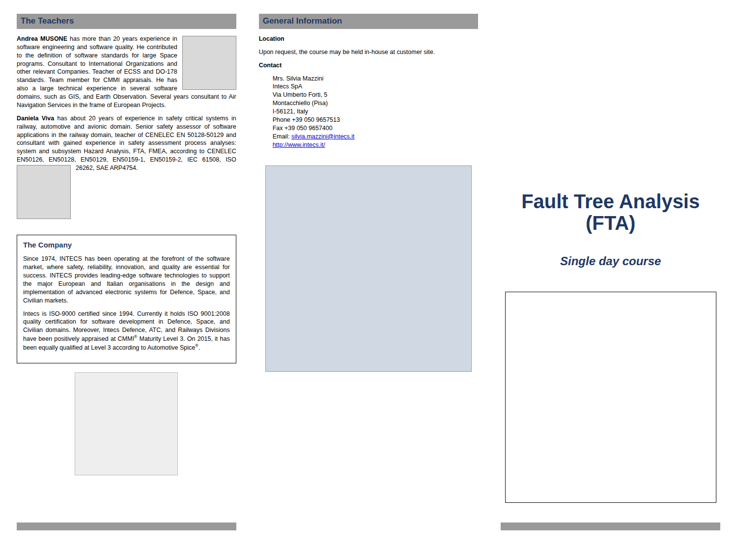The Teachers
Andrea MUSONE has more than 20 years experience in software engineering and software quality. He contributed to the definition of software standards for large Space programs. Consultant to International Organizations and other relevant Companies. Teacher of ECSS and DO-178 standards. Team member for CMMI appraisals. He has also a large technical experience in several software domains, such as GIS, and Earth Observation. Several years consultant to Air Navigation Services in the frame of European Projects.
Daniela Viva has about 20 years of experience in safety critical systems in railway, automotive and avionic domain. Senior safety assessor of software applications in the railway domain, teacher of CENELEC EN 50128-50129 and consultant with gained experience in safety assessment process analyses: system and subsystem Hazard Analysis, FTA, FMEA, according to CENELEC EN50126, EN50128, EN50129, EN50159-1, EN50159-2, IEC 61508, ISO 26262, SAE ARP4754.
The Company
Since 1974, INTECS has been operating at the forefront of the software market, where safety, reliability, innovation, and quality are essential for success. INTECS provides leading-edge software technologies to support the major European and Italian organisations in the design and implementation of advanced electronic systems for Defence, Space, and Civilian markets.
Intecs is ISO-9000 certified since 1994. Currently it holds ISO 9001:2008 quality certification for software development in Defence, Space, and Civilian domains. Moreover, Intecs Defence, ATC, and Railways Divisions have been positively appraised at CMMI® Maturity Level 3. On 2015, it has been equally qualified at Level 3 according to Automotive Spice®.
General Information
Location
Upon request, the course may be held in-house at customer site.
Contact
Mrs. Silvia Mazzini
Intecs SpA
Via Umberto Forti, 5
Montacchiello (Pisa)
I-56121, Italy
Phone +39 050 9657513
Fax +39 050 9657400
Email: silvia.mazzini@intecs.it
http://www.intecs.it/
Fault Tree Analysis
(FTA)
Single day course